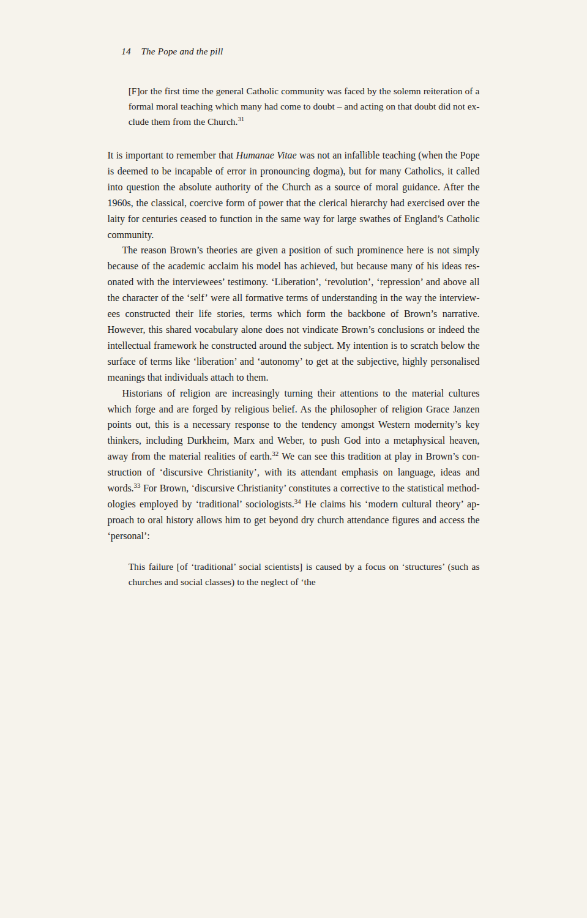14 The Pope and the pill
[F]or the first time the general Catholic community was faced by the solemn reiteration of a formal moral teaching which many had come to doubt – and acting on that doubt did not exclude them from the Church.31
It is important to remember that Humanae Vitae was not an infallible teaching (when the Pope is deemed to be incapable of error in pronouncing dogma), but for many Catholics, it called into question the absolute authority of the Church as a source of moral guidance. After the 1960s, the classical, coercive form of power that the clerical hierarchy had exercised over the laity for centuries ceased to function in the same way for large swathes of England’s Catholic community.
The reason Brown’s theories are given a position of such prominence here is not simply because of the academic acclaim his model has achieved, but because many of his ideas resonated with the interviewees’ testimony. ‘Liberation’, ‘revolution’, ‘repression’ and above all the character of the ‘self’ were all formative terms of understanding in the way the interviewees constructed their life stories, terms which form the backbone of Brown’s narrative. However, this shared vocabulary alone does not vindicate Brown’s conclusions or indeed the intellectual framework he constructed around the subject. My intention is to scratch below the surface of terms like ‘liberation’ and ‘autonomy’ to get at the subjective, highly personalised meanings that individuals attach to them.
Historians of religion are increasingly turning their attentions to the material cultures which forge and are forged by religious belief. As the philosopher of religion Grace Janzen points out, this is a necessary response to the tendency amongst Western modernity’s key thinkers, including Durkheim, Marx and Weber, to push God into a metaphysical heaven, away from the material realities of earth.32 We can see this tradition at play in Brown’s construction of ‘discursive Christianity’, with its attendant emphasis on language, ideas and words.33 For Brown, ‘discursive Christianity’ constitutes a corrective to the statistical methodologies employed by ‘traditional’ sociologists.34 He claims his ‘modern cultural theory’ approach to oral history allows him to get beyond dry church attendance figures and access the ‘personal’:
This failure [of ‘traditional’ social scientists] is caused by a focus on ‘structures’ (such as churches and social classes) to the neglect of ‘the